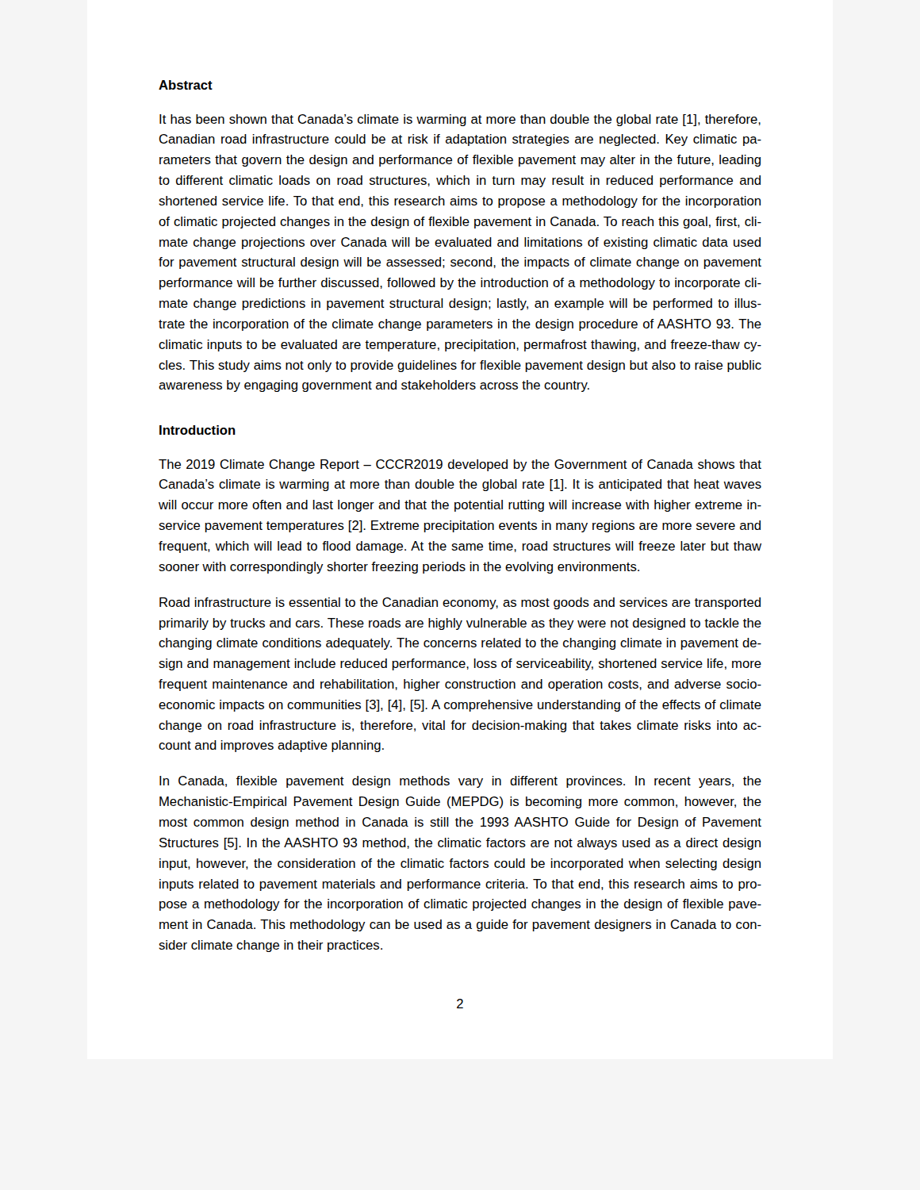Abstract
It has been shown that Canada’s climate is warming at more than double the global rate [1], therefore, Canadian road infrastructure could be at risk if adaptation strategies are neglected. Key climatic parameters that govern the design and performance of flexible pavement may alter in the future, leading to different climatic loads on road structures, which in turn may result in reduced performance and shortened service life. To that end, this research aims to propose a methodology for the incorporation of climatic projected changes in the design of flexible pavement in Canada. To reach this goal, first, climate change projections over Canada will be evaluated and limitations of existing climatic data used for pavement structural design will be assessed; second, the impacts of climate change on pavement performance will be further discussed, followed by the introduction of a methodology to incorporate climate change predictions in pavement structural design; lastly, an example will be performed to illustrate the incorporation of the climate change parameters in the design procedure of AASHTO 93. The climatic inputs to be evaluated are temperature, precipitation, permafrost thawing, and freeze-thaw cycles. This study aims not only to provide guidelines for flexible pavement design but also to raise public awareness by engaging government and stakeholders across the country.
Introduction
The 2019 Climate Change Report – CCCR2019 developed by the Government of Canada shows that Canada’s climate is warming at more than double the global rate [1]. It is anticipated that heat waves will occur more often and last longer and that the potential rutting will increase with higher extreme in-service pavement temperatures [2]. Extreme precipitation events in many regions are more severe and frequent, which will lead to flood damage. At the same time, road structures will freeze later but thaw sooner with correspondingly shorter freezing periods in the evolving environments.
Road infrastructure is essential to the Canadian economy, as most goods and services are transported primarily by trucks and cars. These roads are highly vulnerable as they were not designed to tackle the changing climate conditions adequately. The concerns related to the changing climate in pavement design and management include reduced performance, loss of serviceability, shortened service life, more frequent maintenance and rehabilitation, higher construction and operation costs, and adverse socio-economic impacts on communities [3], [4], [5]. A comprehensive understanding of the effects of climate change on road infrastructure is, therefore, vital for decision-making that takes climate risks into account and improves adaptive planning.
In Canada, flexible pavement design methods vary in different provinces. In recent years, the Mechanistic-Empirical Pavement Design Guide (MEPDG) is becoming more common, however, the most common design method in Canada is still the 1993 AASHTO Guide for Design of Pavement Structures [5]. In the AASHTO 93 method, the climatic factors are not always used as a direct design input, however, the consideration of the climatic factors could be incorporated when selecting design inputs related to pavement materials and performance criteria. To that end, this research aims to propose a methodology for the incorporation of climatic projected changes in the design of flexible pavement in Canada. This methodology can be used as a guide for pavement designers in Canada to consider climate change in their practices.
2